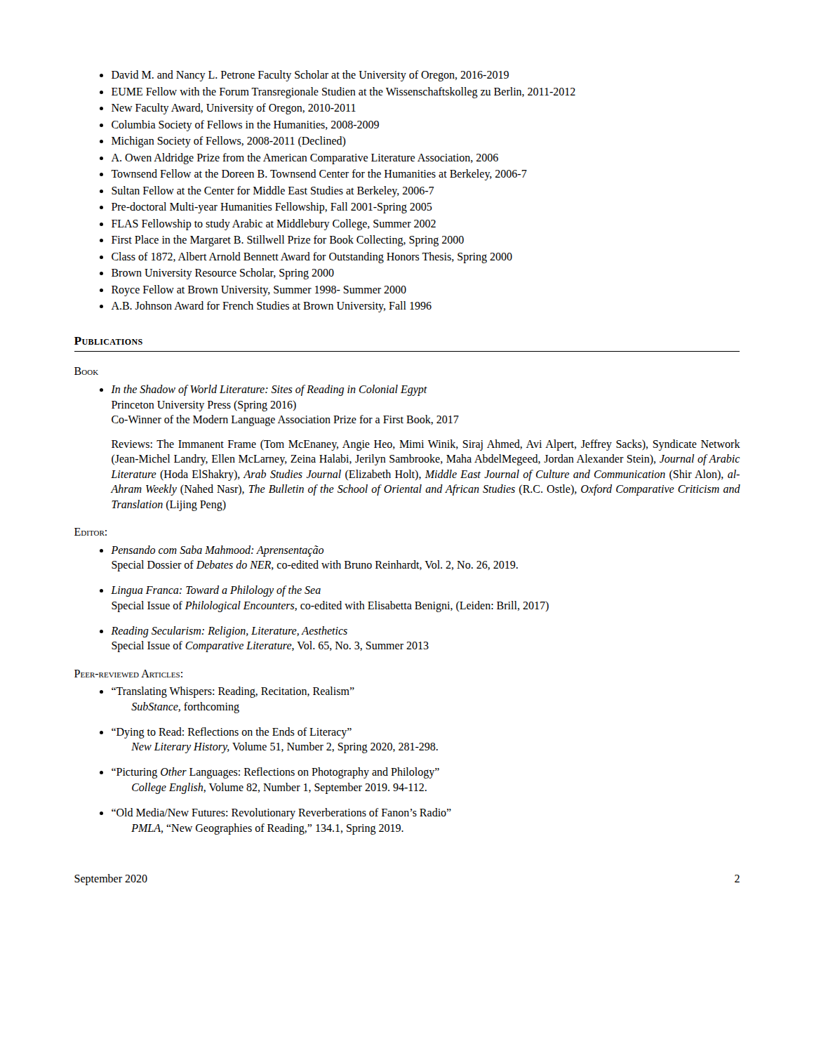David M. and Nancy L. Petrone Faculty Scholar at the University of Oregon, 2016-2019
EUME Fellow with the Forum Transregionale Studien at the Wissenschaftskolleg zu Berlin, 2011-2012
New Faculty Award, University of Oregon, 2010-2011
Columbia Society of Fellows in the Humanities, 2008-2009
Michigan Society of Fellows, 2008-2011 (Declined)
A. Owen Aldridge Prize from the American Comparative Literature Association, 2006
Townsend Fellow at the Doreen B. Townsend Center for the Humanities at Berkeley, 2006-7
Sultan Fellow at the Center for Middle East Studies at Berkeley, 2006-7
Pre-doctoral Multi-year Humanities Fellowship, Fall 2001-Spring 2005
FLAS Fellowship to study Arabic at Middlebury College, Summer 2002
First Place in the Margaret B. Stillwell Prize for Book Collecting, Spring 2000
Class of 1872, Albert Arnold Bennett Award for Outstanding Honors Thesis, Spring 2000
Brown University Resource Scholar, Spring 2000
Royce Fellow at Brown University, Summer 1998- Summer 2000
A.B. Johnson Award for French Studies at Brown University, Fall 1996
Publications
Book
In the Shadow of World Literature: Sites of Reading in Colonial Egypt
Princeton University Press (Spring 2016)
Co-Winner of the Modern Language Association Prize for a First Book, 2017
Reviews: The Immanent Frame (Tom McEnaney, Angie Heo, Mimi Winik, Siraj Ahmed, Avi Alpert, Jeffrey Sacks), Syndicate Network (Jean-Michel Landry, Ellen McLarney, Zeina Halabi, Jerilyn Sambrooke, Maha AbdelMegeed, Jordan Alexander Stein), Journal of Arabic Literature (Hoda ElShakry), Arab Studies Journal (Elizabeth Holt), Middle East Journal of Culture and Communication (Shir Alon), al-Ahram Weekly (Nahed Nasr), The Bulletin of the School of Oriental and African Studies (R.C. Ostle), Oxford Comparative Criticism and Translation (Lijing Peng)
Editor:
Pensando com Saba Mahmood: Aprensentação
Special Dossier of Debates do NER, co-edited with Bruno Reinhardt, Vol. 2, No. 26, 2019.
Lingua Franca: Toward a Philology of the Sea
Special Issue of Philological Encounters, co-edited with Elisabetta Benigni, (Leiden: Brill, 2017)
Reading Secularism: Religion, Literature, Aesthetics
Special Issue of Comparative Literature, Vol. 65, No. 3, Summer 2013
Peer-reviewed Articles:
“Translating Whispers: Reading, Recitation, Realism”
SubStance, forthcoming
“Dying to Read: Reflections on the Ends of Literacy”
New Literary History, Volume 51, Number 2, Spring 2020, 281-298.
“Picturing Other Languages: Reflections on Photography and Philology”
College English, Volume 82, Number 1, September 2019. 94-112.
“Old Media/New Futures: Revolutionary Reverberations of Fanon’s Radio”
PMLA, “New Geographies of Reading,” 134.1, Spring 2019.
September 2020 2